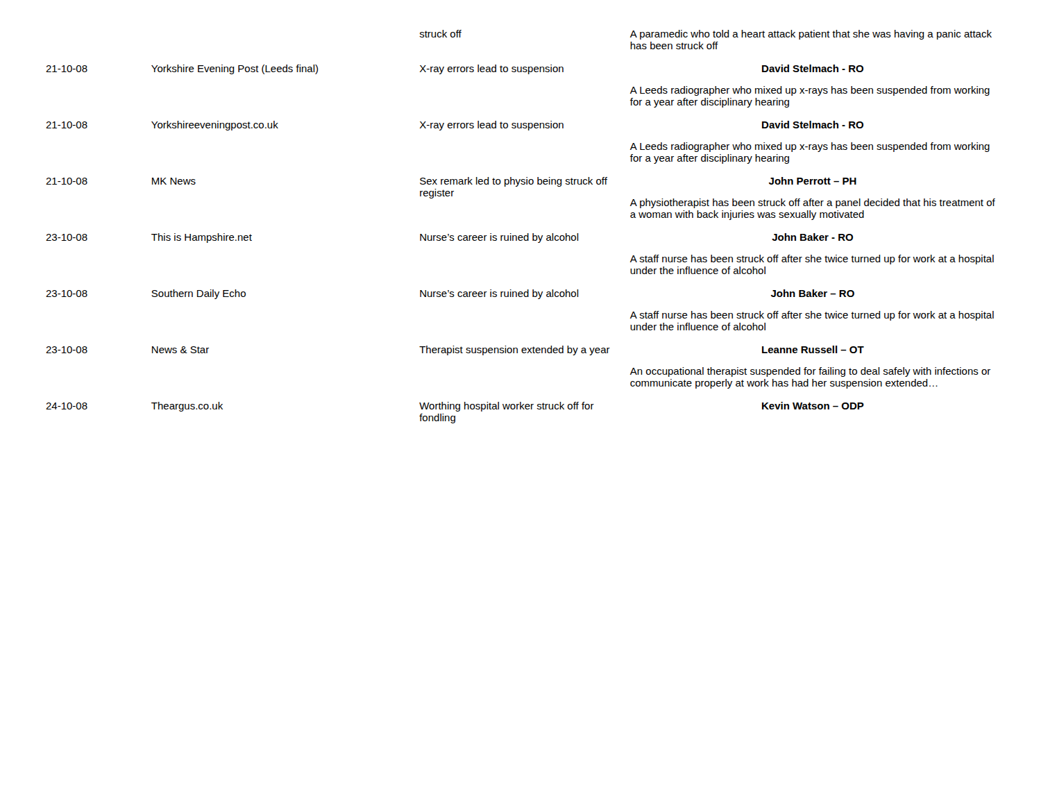| | | struck off | A paramedic who told a heart attack patient that she was having a panic attack has been struck off |
| 21-10-08 | Yorkshire Evening Post (Leeds final) | X-ray errors lead to suspension | David Stelmach - RO A Leeds radiographer who mixed up x-rays has been suspended from working for a year after disciplinary hearing |
| 21-10-08 | Yorkshireeveningpost.co.uk | X-ray errors lead to suspension | David Stelmach - RO A Leeds radiographer who mixed up x-rays has been suspended from working for a year after disciplinary hearing |
| 21-10-08 | MK News | Sex remark led to physio being struck off register | John Perrott – PH A physiotherapist has been struck off after a panel decided that his treatment of a woman with back injuries was sexually motivated |
| 23-10-08 | This is Hampshire.net | Nurse’s career is ruined by alcohol | John Baker - RO A staff nurse has been struck off after she twice turned up for work at a hospital under the influence of alcohol |
| 23-10-08 | Southern Daily Echo | Nurse’s career is ruined by alcohol | John Baker – RO A staff nurse has been struck off after she twice turned up for work at a hospital under the influence of alcohol |
| 23-10-08 | News & Star | Therapist suspension extended by a year | Leanne Russell – OT An occupational therapist suspended for failing to deal safely with infections or communicate properly at work has had her suspension extended… |
| 24-10-08 | Theargus.co.uk | Worthing hospital worker struck off for fondling | Kevin Watson – ODP |